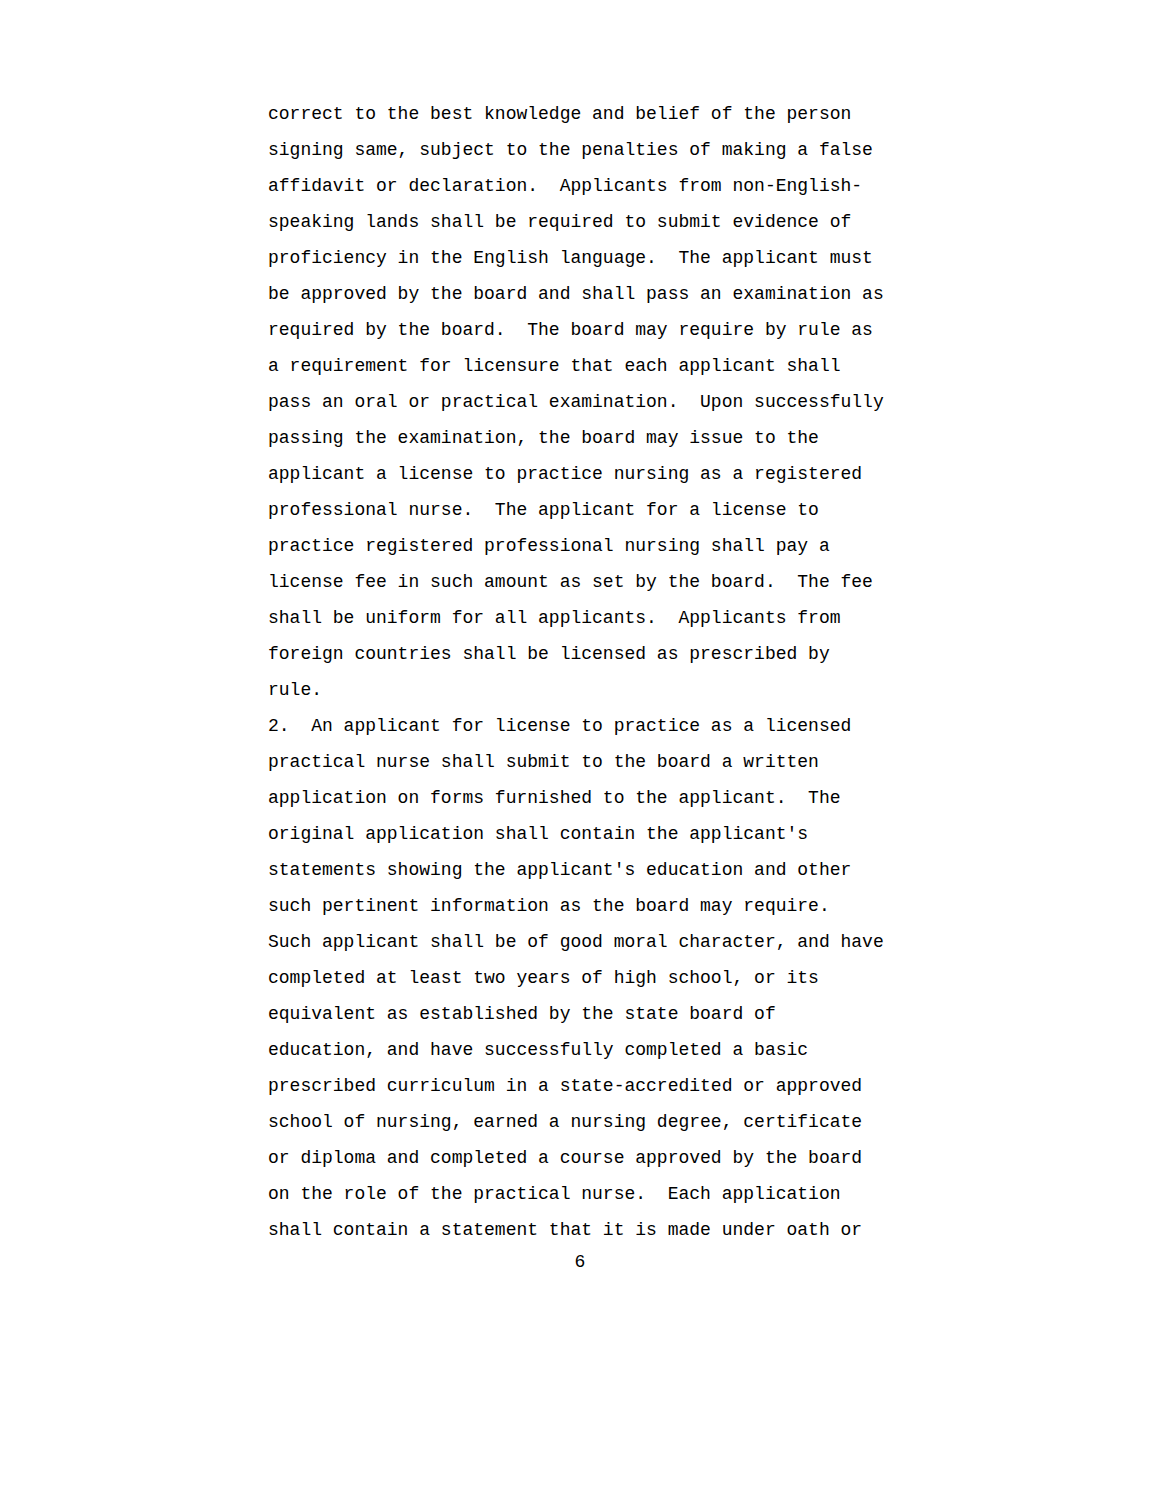correct to the best knowledge and belief of the person signing same, subject to the penalties of making a false affidavit or declaration. Applicants from non-English-speaking lands shall be required to submit evidence of proficiency in the English language. The applicant must be approved by the board and shall pass an examination as required by the board. The board may require by rule as a requirement for licensure that each applicant shall pass an oral or practical examination. Upon successfully passing the examination, the board may issue to the applicant a license to practice nursing as a registered professional nurse. The applicant for a license to practice registered professional nursing shall pay a license fee in such amount as set by the board. The fee shall be uniform for all applicants. Applicants from foreign countries shall be licensed as prescribed by rule.
2. An applicant for license to practice as a licensed practical nurse shall submit to the board a written application on forms furnished to the applicant. The original application shall contain the applicant's statements showing the applicant's education and other such pertinent information as the board may require. Such applicant shall be of good moral character, and have completed at least two years of high school, or its equivalent as established by the state board of education, and have successfully completed a basic prescribed curriculum in a state-accredited or approved school of nursing, earned a nursing degree, certificate or diploma and completed a course approved by the board on the role of the practical nurse. Each application shall contain a statement that it is made under oath or
6